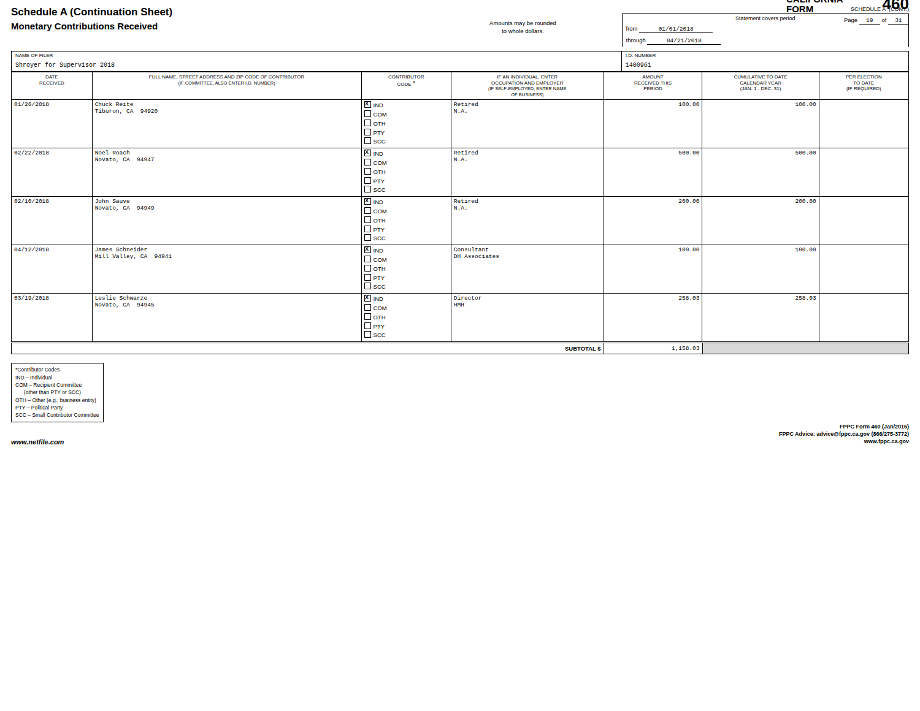Schedule A (Continuation Sheet)
Monetary Contributions Received
Amounts may be rounded
to whole dollars.
SCHEDULE A (CONT.)
Statement covers period
from 01/01/2018
through 04/21/2018
CALIFORNIA
FORM
460
Page 19 of 31
| NAME OF FILER Shroyer for Supervisor 2018 | I.D. NUMBER 1400961 |
| DATE RECEIVED | FULL NAME, STREET ADDRESS AND ZIP CODE OF CONTRIBUTOR (IF COMMITTEE, ALSO ENTER I.D. NUMBER) | CONTRIBUTOR CODE * | IF AN INDIVIDUAL, ENTER OCCUPATION AND EMPLOYER (IF SELF-EMPLOYED, ENTER NAME OF BUSINESS) | AMOUNT RECEIVED THIS PERIOD | CUMULATIVE TO DATE CALENDAR YEAR (JAN. 1 - DEC. 31) | PER ELECTION TO DATE (IF REQUIRED) |
| --- | --- | --- | --- | --- | --- | --- |
| 01/26/2018 | Chuck Reite Tiburon, CA 94920 | IND COM OTH PTY SCC | Retired N.A. | 100.00 | 100.00 | |
| 02/22/2018 | Noel Roach Novato, CA 94947 | IND COM OTH PTY SCC | Retired N.A. | 500.00 | 500.00 | |
| 02/10/2018 | John Sauve Novato, CA 94949 | IND COM OTH PTY SCC | Retired N.A. | 200.00 | 200.00 | |
| 04/12/2018 | James Schneider Mill Valley, CA 94941 | IND COM OTH PTY SCC | Consultant DH Associates | 100.00 | 100.00 | |
| 03/19/2018 | Leslie Schwarze Novato, CA 94945 | IND COM OTH PTY SCC | Director HMH | 258.03 | 258.03 | |
| SUBTOTAL $ | 1,158.03 | |
*Contributor Codes
IND – Individual
COM – Recipient Committee
(other than PTY or SCC)
OTH – Other (e.g., business entity)
PTY – Political Party
SCC – Small Contributor Committee
www.netfile.com
FPPC Form 460 (Jan/2016)
FPPC Advice: advice@fppc.ca.gov (866/275-3772)
www.fppc.ca.gov